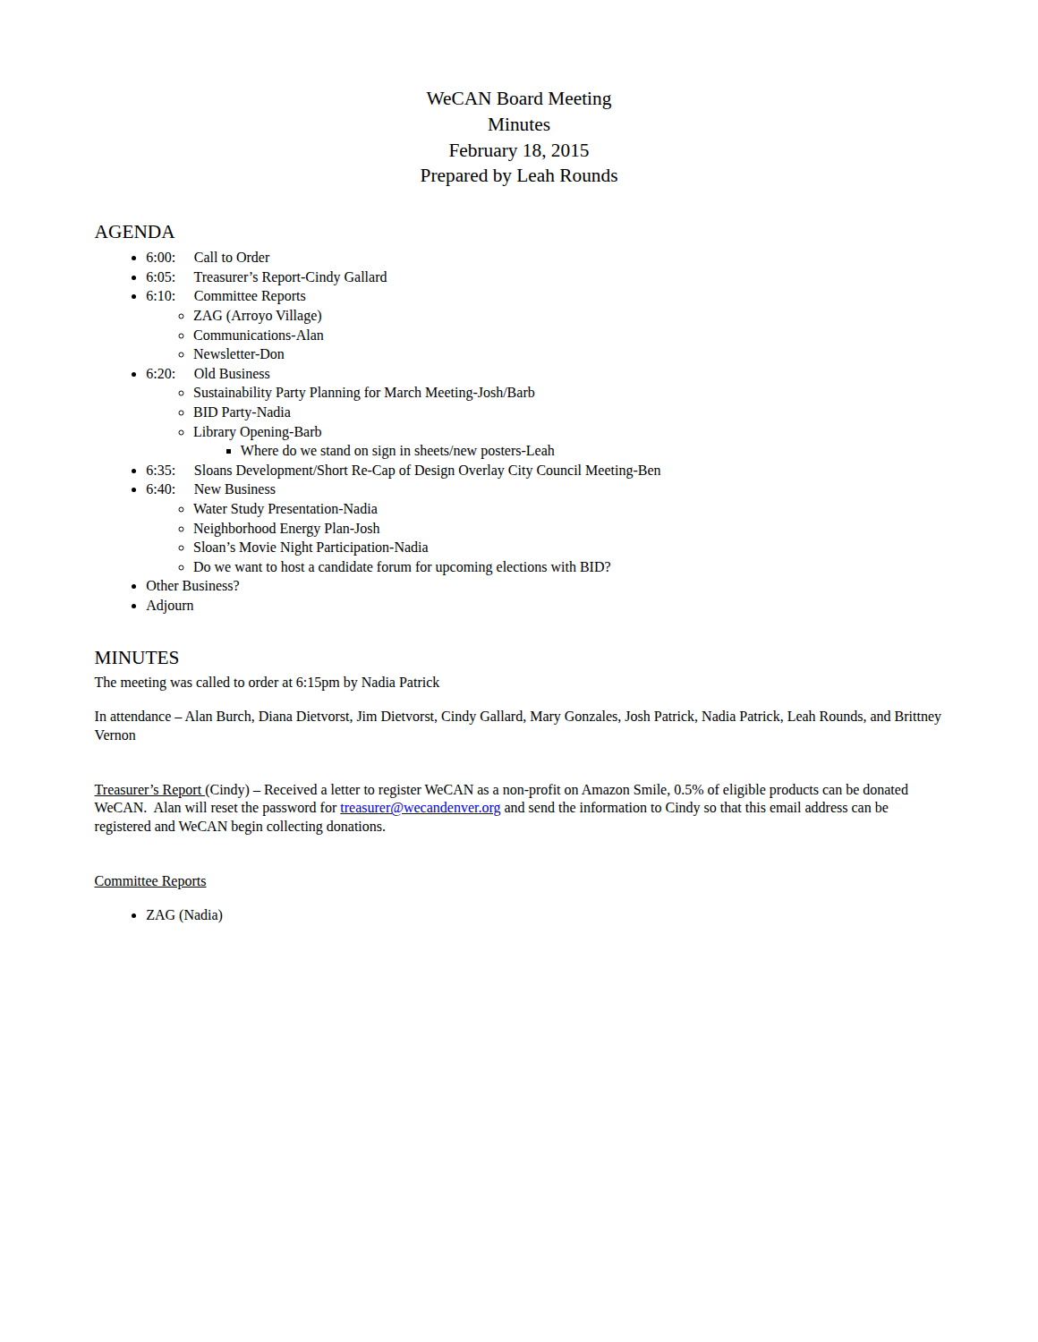WeCAN Board Meeting
Minutes
February 18, 2015
Prepared by Leah Rounds
AGENDA
6:00: Call to Order
6:05: Treasurer’s Report-Cindy Gallard
6:10: Committee Reports
ZAG (Arroyo Village)
Communications-Alan
Newsletter-Don
6:20: Old Business
Sustainability Party Planning for March Meeting-Josh/Barb
BID Party-Nadia
Library Opening-Barb
Where do we stand on sign in sheets/new posters-Leah
6:35: Sloans Development/Short Re-Cap of Design Overlay City Council Meeting-Ben
6:40: New Business
Water Study Presentation-Nadia
Neighborhood Energy Plan-Josh
Sloan’s Movie Night Participation-Nadia
Do we want to host a candidate forum for upcoming elections with BID?
Other Business?
Adjourn
MINUTES
The meeting was called to order at 6:15pm by Nadia Patrick
In attendance – Alan Burch, Diana Dietvorst, Jim Dietvorst, Cindy Gallard, Mary Gonzales, Josh Patrick, Nadia Patrick, Leah Rounds, and Brittney Vernon
Treasurer’s Report (Cindy) – Received a letter to register WeCAN as a non-profit on Amazon Smile, 0.5% of eligible products can be donated WeCAN. Alan will reset the password for treasurer@wecandenver.org and send the information to Cindy so that this email address can be registered and WeCAN begin collecting donations.
Committee Reports
ZAG (Nadia)